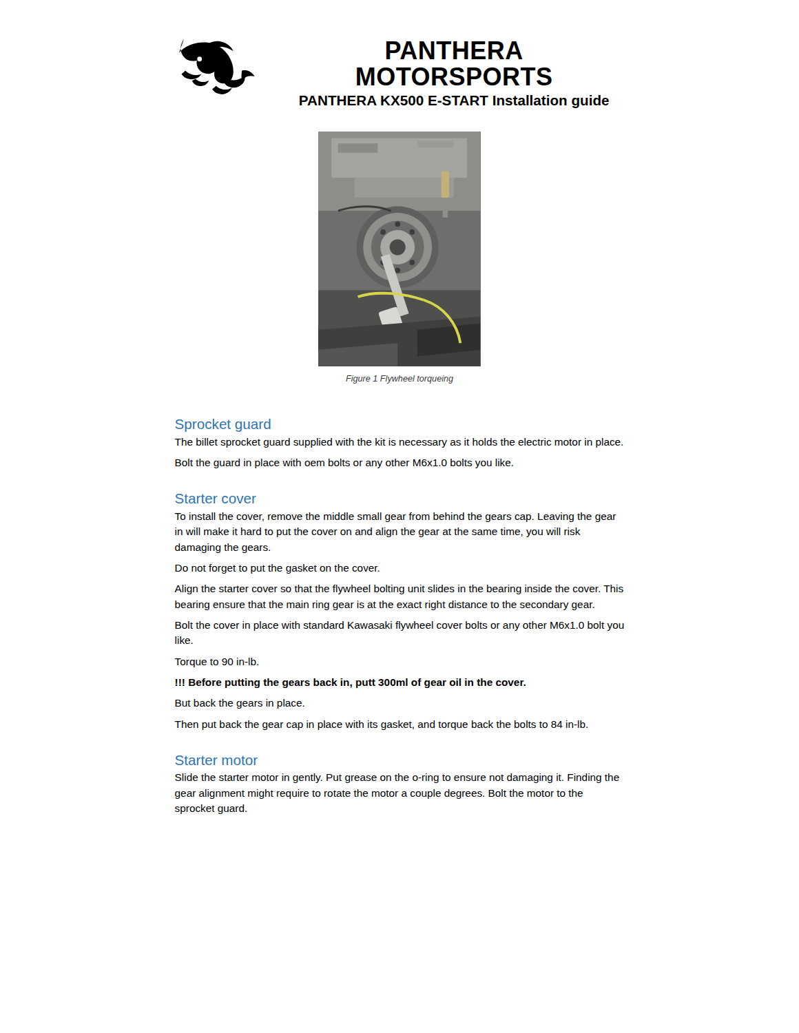PANTHERA MOTORSPORTS
PANTHERA KX500 E-START Installation guide
Figure 1 Flywheel torqueing
Sprocket guard
The billet sprocket guard supplied with the kit is necessary as it holds the electric motor in place.
Bolt the guard in place with oem bolts or any other M6x1.0 bolts you like.
Starter cover
To install the cover, remove the middle small gear from behind the gears cap. Leaving the gear in will make it hard to put the cover on and align the gear at the same time, you will risk damaging the gears.
Do not forget to put the gasket on the cover.
Align the starter cover so that the flywheel bolting unit slides in the bearing inside the cover. This bearing ensure that the main ring gear is at the exact right distance to the secondary gear.
Bolt the cover in place with standard Kawasaki flywheel cover bolts or any other M6x1.0 bolt you like.
Torque to 90 in-lb.
!!! Before putting the gears back in, putt 300ml of gear oil in the cover.
But back the gears in place.
Then put back the gear cap in place with its gasket, and torque back the bolts to 84 in-lb.
Starter motor
Slide the starter motor in gently. Put grease on the o-ring to ensure not damaging it. Finding the gear alignment might require to rotate the motor a couple degrees. Bolt the motor to the sprocket guard.